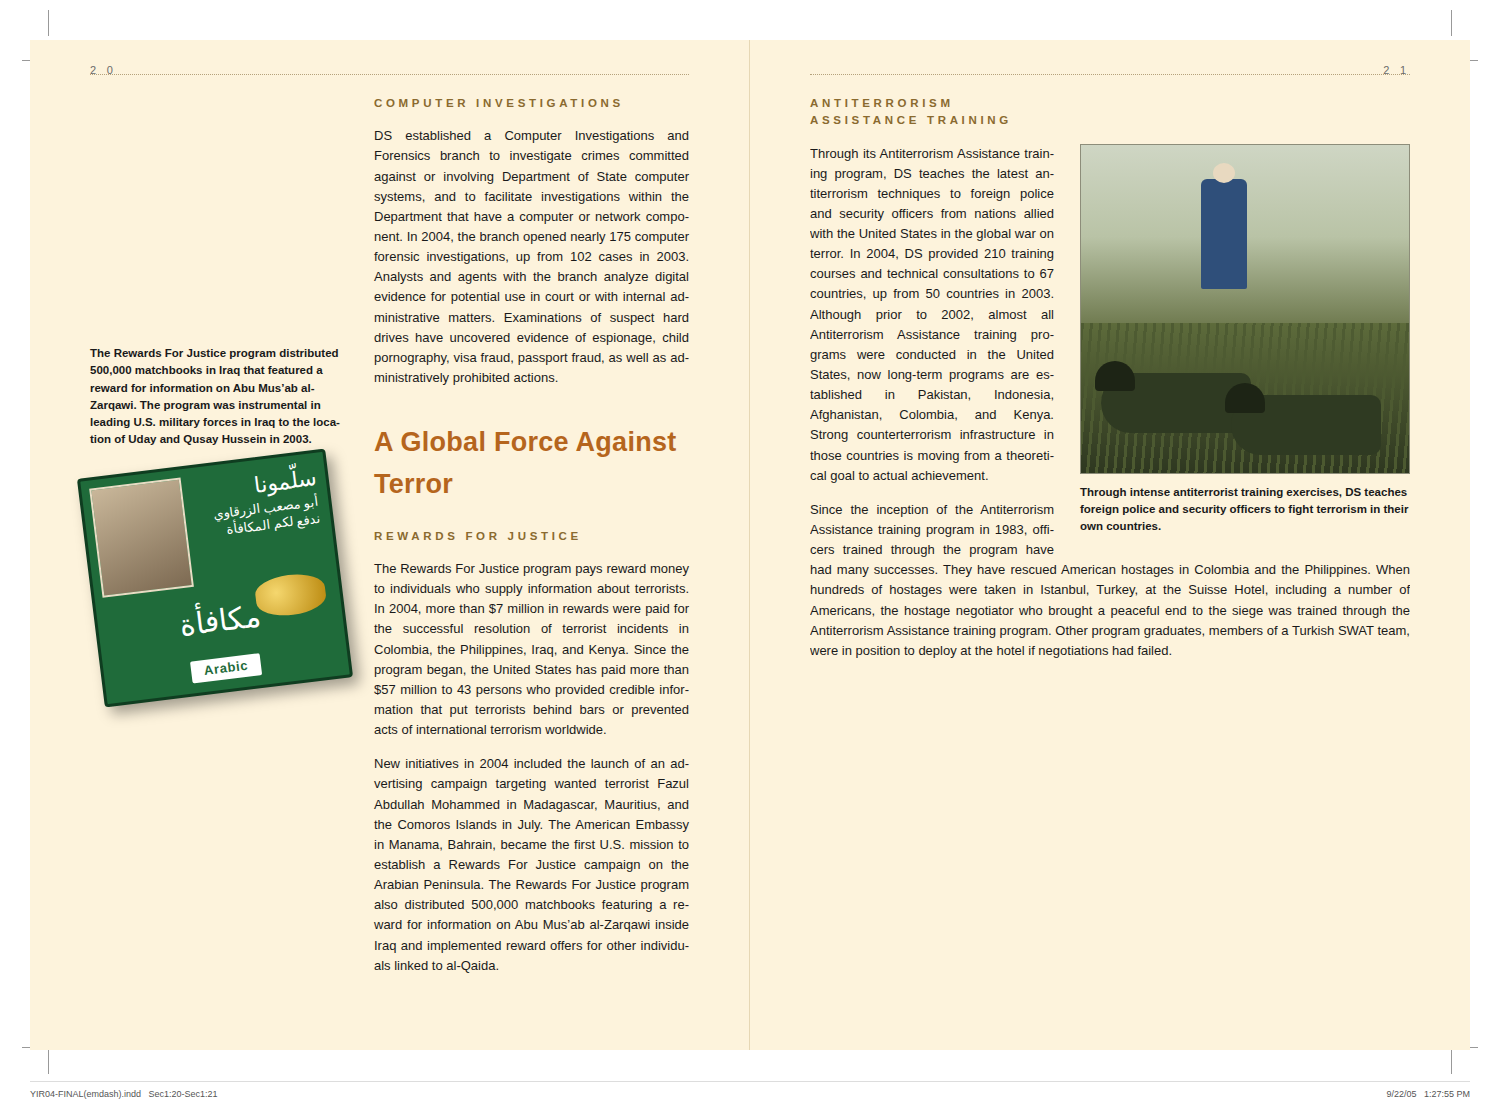2 0
The Rewards For Justice program distributed 500,000 matchbooks in Iraq that featured a reward for information on Abu Mus’ab al-Zarqawi. The program was instrumental in leading U.S. military forces in Iraq to the location of Uday and Qusay Hussein in 2003.
سلّموناأبو مصعب الزرقاوي ندفع لكم المكافأة
مكافأة
Arabic
Computer Investigations
DS established a Computer Investigations and Forensics branch to investigate crimes committed against or involving Department of State computer systems, and to facilitate investigations within the Department that have a computer or network component. In 2004, the branch opened nearly 175 computer forensic investigations, up from 102 cases in 2003. Analysts and agents with the branch analyze digital evidence for potential use in court or with internal administrative matters. Examinations of suspect hard drives have uncovered evidence of espionage, child pornography, visa fraud, passport fraud, as well as administratively prohibited actions.
A Global Force Against Terror
Rewards For Justice
The Rewards For Justice program pays reward money to individuals who supply information about terrorists. In 2004, more than $7 million in rewards were paid for the successful resolution of terrorist incidents in Colombia, the Philippines, Iraq, and Kenya. Since the program began, the United States has paid more than $57 million to 43 persons who provided credible information that put terrorists behind bars or prevented acts of international terrorism worldwide.
New initiatives in 2004 included the launch of an advertising campaign targeting wanted terrorist Fazul Abdullah Mohammed in Madagascar, Mauritius, and the Comoros Islands in July. The American Embassy in Manama, Bahrain, became the first U.S. mission to establish a Rewards For Justice campaign on the Arabian Peninsula. The Rewards For Justice program also distributed 500,000 matchbooks featuring a reward for information on Abu Mus’ab al-Zarqawi inside Iraq and implemented reward offers for other individuals linked to al-Qaida.
2 1
Antiterrorism
Assistance Training
Through intense antiterrorist training exercises, DS teaches foreign police and security officers to fight terrorism in their own countries.
Through its Antiterrorism Assistance training program, DS teaches the latest antiterrorism techniques to foreign police and security officers from nations allied with the United States in the global war on terror. In 2004, DS provided 210 training courses and technical consultations to 67 countries, up from 50 countries in 2003. Although prior to 2002, almost all Antiterrorism Assistance training programs were conducted in the United States, now long-term programs are established in Pakistan, Indonesia, Afghanistan, Colombia, and Kenya. Strong counterterrorism infrastructure in those countries is moving from a theoretical goal to actual achievement.
Since the inception of the Antiterrorism Assistance training program in 1983, officers trained through the program have had many successes. They have rescued American hostages in Colombia and the Philippines. When hundreds of hostages were taken in Istanbul, Turkey, at the Suisse Hotel, including a number of Americans, the hostage negotiator who brought a peaceful end to the siege was trained through the Antiterrorism Assistance training program. Other program graduates, members of a Turkish SWAT team, were in position to deploy at the hotel if negotiations had failed.
YIR04-FINAL(emdash).indd Sec1:20-Sec1:21 9/22/05 1:27:55 PM